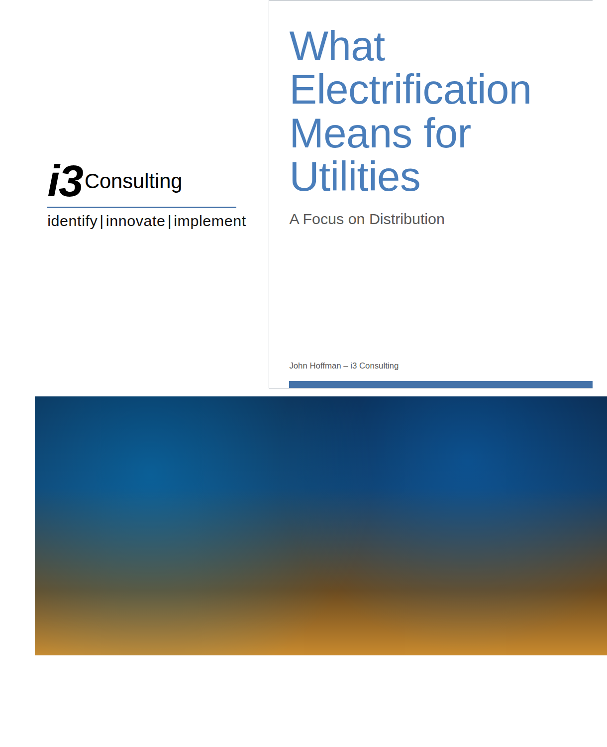i3 Consulting
identify|innovate|implement
What Electrification Means for Utilities
A Focus on Distribution
John Hoffman – i3 Consulting